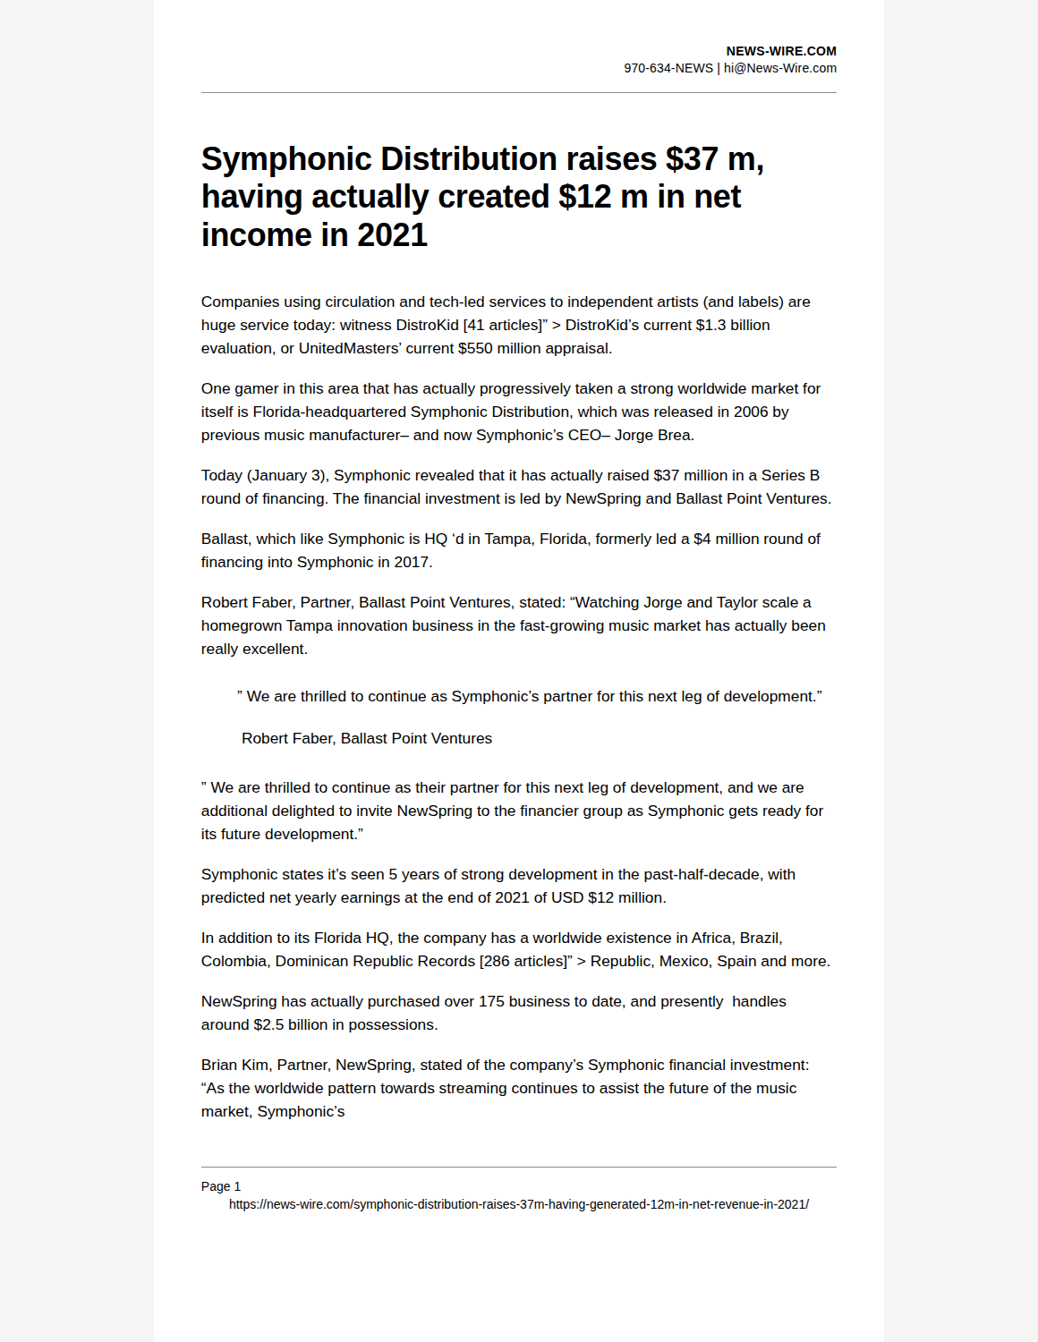NEWS-WIRE.COM
970-634-NEWS | hi@News-Wire.com
Symphonic Distribution raises $37 m, having actually created $12 m in net income in 2021
Companies using circulation and tech-led services to independent artists (and labels) are huge service today: witness DistroKid [41 articles]” > DistroKid’s current $1.3 billion evaluation, or UnitedMasters’ current $550 million appraisal.
One gamer in this area that has actually progressively taken a strong worldwide market for itself is Florida-headquartered Symphonic Distribution, which was released in 2006 by previous music manufacturer– and now Symphonic’s CEO– Jorge Brea.
Today (January 3), Symphonic revealed that it has actually raised $37 million in a Series B round of financing. The financial investment is led by NewSpring and Ballast Point Ventures.
Ballast, which like Symphonic is HQ ‘d in Tampa, Florida, formerly led a $4 million round of financing into Symphonic in 2017.
Robert Faber, Partner, Ballast Point Ventures, stated: “Watching Jorge and Taylor scale a homegrown Tampa innovation business in the fast-growing music market has actually been really excellent.
” We are thrilled to continue as Symphonic’s partner for this next leg of development.”
Robert Faber, Ballast Point Ventures
” We are thrilled to continue as their partner for this next leg of development, and we are additional delighted to invite NewSpring to the financier group as Symphonic gets ready for its future development.”
Symphonic states it’s seen 5 years of strong development in the past-half-decade, with predicted net yearly earnings at the end of 2021 of USD $12 million.
In addition to its Florida HQ, the company has a worldwide existence in Africa, Brazil, Colombia, Dominican Republic Records [286 articles]” > Republic, Mexico, Spain and more.
NewSpring has actually purchased over 175 business to date, and presently handles around $2.5 billion in possessions.
Brian Kim, Partner, NewSpring, stated of the company’s Symphonic financial investment: “As the worldwide pattern towards streaming continues to assist the future of the music market, Symphonic’s
Page 1 https://news-wire.com/symphonic-distribution-raises-37m-having-generated-12m-in-net-revenue-in-2021/